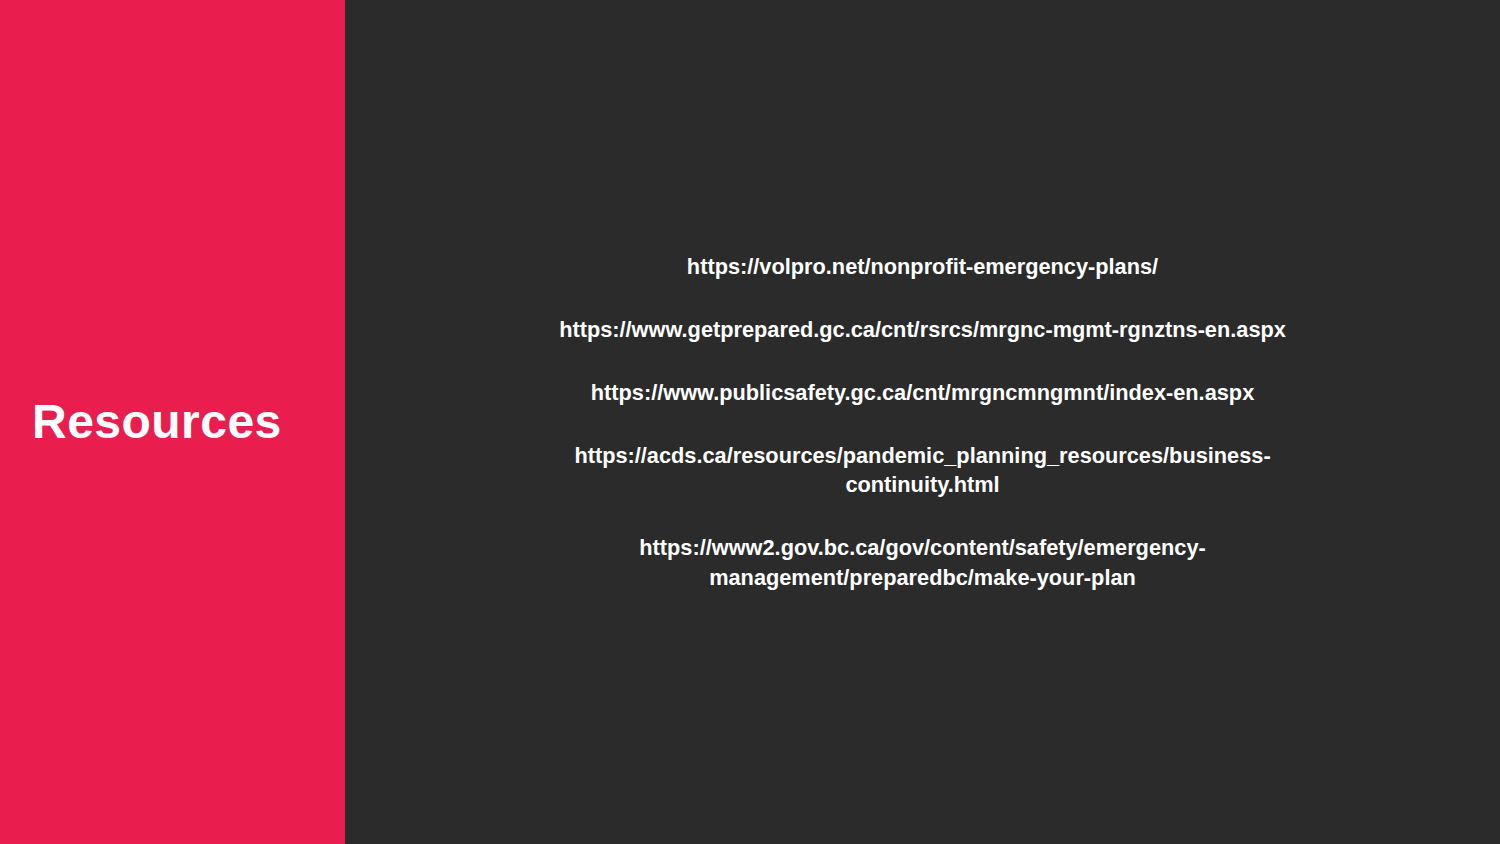Resources
https://volpro.net/nonprofit-emergency-plans/
https://www.getprepared.gc.ca/cnt/rsrcs/mrgnc-mgmt-rgnztns-en.aspx
https://www.publicsafety.gc.ca/cnt/mrgncmngmnt/index-en.aspx
https://acds.ca/resources/pandemic_planning_resources/business-continuity.html
https://www2.gov.bc.ca/gov/content/safety/emergency-management/preparedbc/make-your-plan